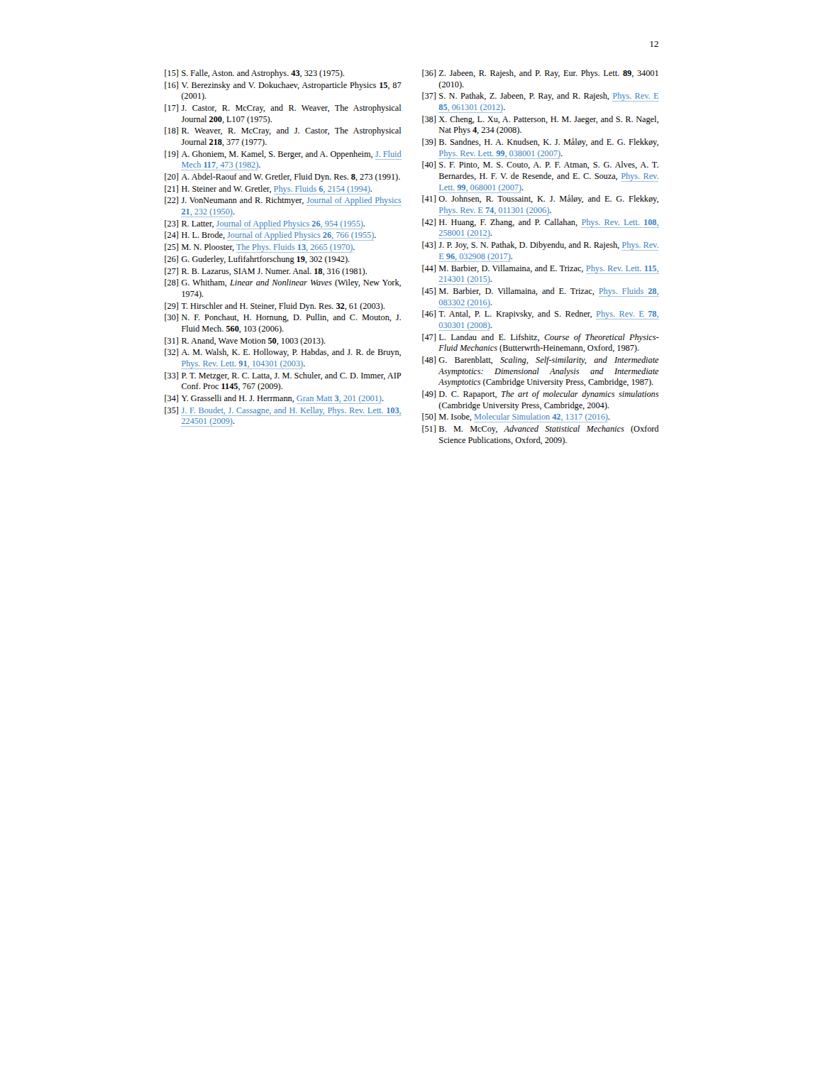12
[15] S. Falle, Aston. and Astrophys. 43, 323 (1975).
[16] V. Berezinsky and V. Dokuchaev, Astroparticle Physics 15, 87 (2001).
[17] J. Castor, R. McCray, and R. Weaver, The Astrophysical Journal 200, L107 (1975).
[18] R. Weaver, R. McCray, and J. Castor, The Astrophysical Journal 218, 377 (1977).
[19] A. Ghoniem, M. Kamel, S. Berger, and A. Oppenheim, J. Fluid Mech 117, 473 (1982).
[20] A. Abdel-Raouf and W. Gretler, Fluid Dyn. Res. 8, 273 (1991).
[21] H. Steiner and W. Gretler, Phys. Fluids 6, 2154 (1994).
[22] J. VonNeumann and R. Richtmyer, Journal of Applied Physics 21, 232 (1950).
[23] R. Latter, Journal of Applied Physics 26, 954 (1955).
[24] H. L. Brode, Journal of Applied Physics 26, 766 (1955).
[25] M. N. Plooster, The Phys. Fluids 13, 2665 (1970).
[26] G. Guderley, Lufifahrtforschung 19, 302 (1942).
[27] R. B. Lazarus, SIAM J. Numer. Anal. 18, 316 (1981).
[28] G. Whitham, Linear and Nonlinear Waves (Wiley, New York, 1974).
[29] T. Hirschler and H. Steiner, Fluid Dyn. Res. 32, 61 (2003).
[30] N. F. Ponchaut, H. Hornung, D. Pullin, and C. Mouton, J. Fluid Mech. 560, 103 (2006).
[31] R. Anand, Wave Motion 50, 1003 (2013).
[32] A. M. Walsh, K. E. Holloway, P. Habdas, and J. R. de Bruyn, Phys. Rev. Lett. 91, 104301 (2003).
[33] P. T. Metzger, R. C. Latta, J. M. Schuler, and C. D. Immer, AIP Conf. Proc 1145, 767 (2009).
[34] Y. Grasselli and H. J. Herrmann, Gran Matt 3, 201 (2001).
[35] J. F. Boudet, J. Cassagne, and H. Kellay, Phys. Rev. Lett. 103, 224501 (2009).
[36] Z. Jabeen, R. Rajesh, and P. Ray, Eur. Phys. Lett. 89, 34001 (2010).
[37] S. N. Pathak, Z. Jabeen, P. Ray, and R. Rajesh, Phys. Rev. E 85, 061301 (2012).
[38] X. Cheng, L. Xu, A. Patterson, H. M. Jaeger, and S. R. Nagel, Nat Phys 4, 234 (2008).
[39] B. Sandnes, H. A. Knudsen, K. J. Måløy, and E. G. Flekkøy, Phys. Rev. Lett. 99, 038001 (2007).
[40] S. F. Pinto, M. S. Couto, A. P. F. Atman, S. G. Alves, A. T. Bernardes, H. F. V. de Resende, and E. C. Souza, Phys. Rev. Lett. 99, 068001 (2007).
[41] O. Johnsen, R. Toussaint, K. J. Måløy, and E. G. Flekkøy, Phys. Rev. E 74, 011301 (2006).
[42] H. Huang, F. Zhang, and P. Callahan, Phys. Rev. Lett. 108, 258001 (2012).
[43] J. P. Joy, S. N. Pathak, D. Dibyendu, and R. Rajesh, Phys. Rev. E 96, 032908 (2017).
[44] M. Barbier, D. Villamaina, and E. Trizac, Phys. Rev. Lett. 115, 214301 (2015).
[45] M. Barbier, D. Villamaina, and E. Trizac, Phys. Fluids 28, 083302 (2016).
[46] T. Antal, P. L. Krapivsky, and S. Redner, Phys. Rev. E 78, 030301 (2008).
[47] L. Landau and E. Lifshitz, Course of Theoretical Physics- Fluid Mechanics (Butterwrth-Heinemann, Oxford, 1987).
[48] G. Barenblatt, Scaling, Self-similarity, and Intermediate Asymptotics: Dimensional Analysis and Intermediate Asymptotics (Cambridge University Press, Cambridge, 1987).
[49] D. C. Rapaport, The art of molecular dynamics simulations (Cambridge University Press, Cambridge, 2004).
[50] M. Isobe, Molecular Simulation 42, 1317 (2016).
[51] B. M. McCoy, Advanced Statistical Mechanics (Oxford Science Publications, Oxford, 2009).